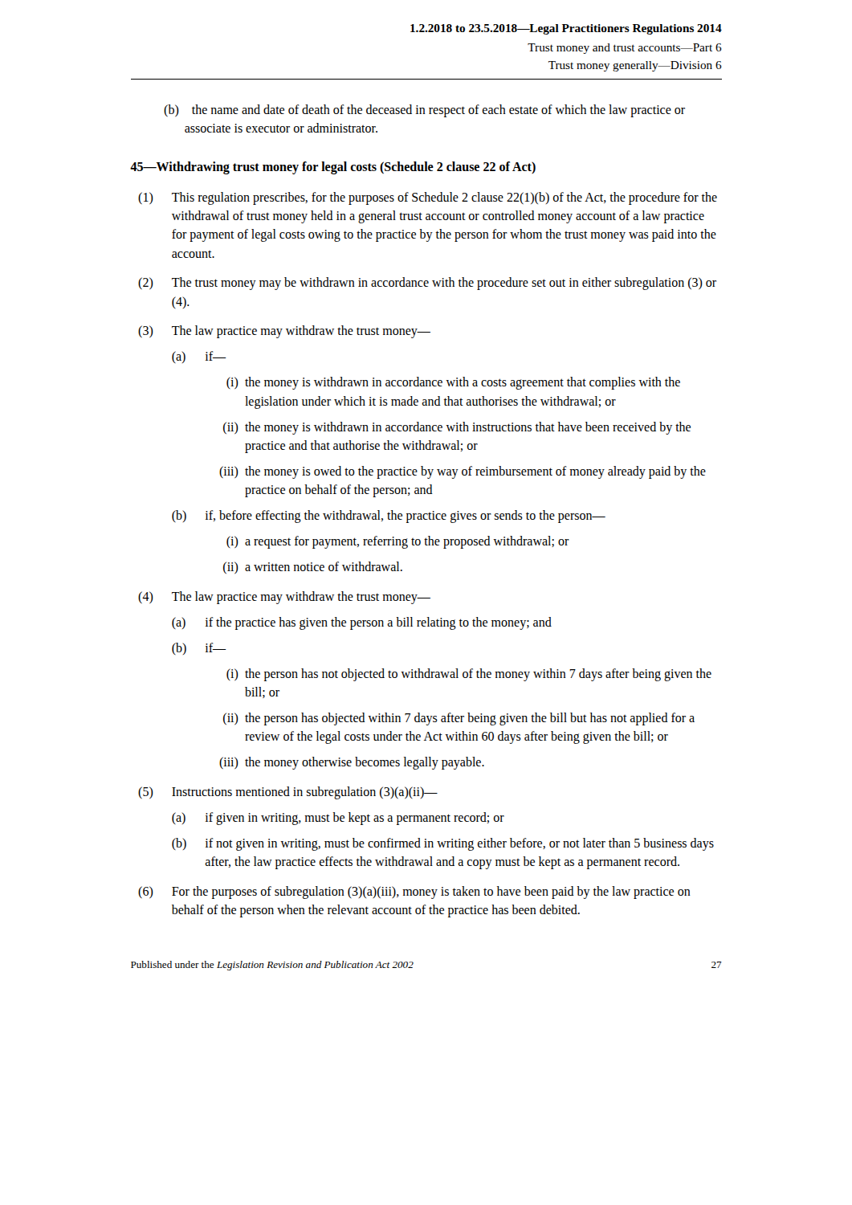1.2.2018 to 23.5.2018—Legal Practitioners Regulations 2014
Trust money and trust accounts—Part 6
Trust money generally—Division 6
(b) the name and date of death of the deceased in respect of each estate of which the law practice or associate is executor or administrator.
45—Withdrawing trust money for legal costs (Schedule 2 clause 22 of Act)
(1) This regulation prescribes, for the purposes of Schedule 2 clause 22(1)(b) of the Act, the procedure for the withdrawal of trust money held in a general trust account or controlled money account of a law practice for payment of legal costs owing to the practice by the person for whom the trust money was paid into the account.
(2) The trust money may be withdrawn in accordance with the procedure set out in either subregulation (3) or (4).
(3) The law practice may withdraw the trust money—
(a) if—
(i) the money is withdrawn in accordance with a costs agreement that complies with the legislation under which it is made and that authorises the withdrawal; or
(ii) the money is withdrawn in accordance with instructions that have been received by the practice and that authorise the withdrawal; or
(iii) the money is owed to the practice by way of reimbursement of money already paid by the practice on behalf of the person; and
(b) if, before effecting the withdrawal, the practice gives or sends to the person—
(i) a request for payment, referring to the proposed withdrawal; or
(ii) a written notice of withdrawal.
(4) The law practice may withdraw the trust money—
(a) if the practice has given the person a bill relating to the money; and
(b) if—
(i) the person has not objected to withdrawal of the money within 7 days after being given the bill; or
(ii) the person has objected within 7 days after being given the bill but has not applied for a review of the legal costs under the Act within 60 days after being given the bill; or
(iii) the money otherwise becomes legally payable.
(5) Instructions mentioned in subregulation (3)(a)(ii)—
(a) if given in writing, must be kept as a permanent record; or
(b) if not given in writing, must be confirmed in writing either before, or not later than 5 business days after, the law practice effects the withdrawal and a copy must be kept as a permanent record.
(6) For the purposes of subregulation (3)(a)(iii), money is taken to have been paid by the law practice on behalf of the person when the relevant account of the practice has been debited.
Published under the Legislation Revision and Publication Act 2002 27